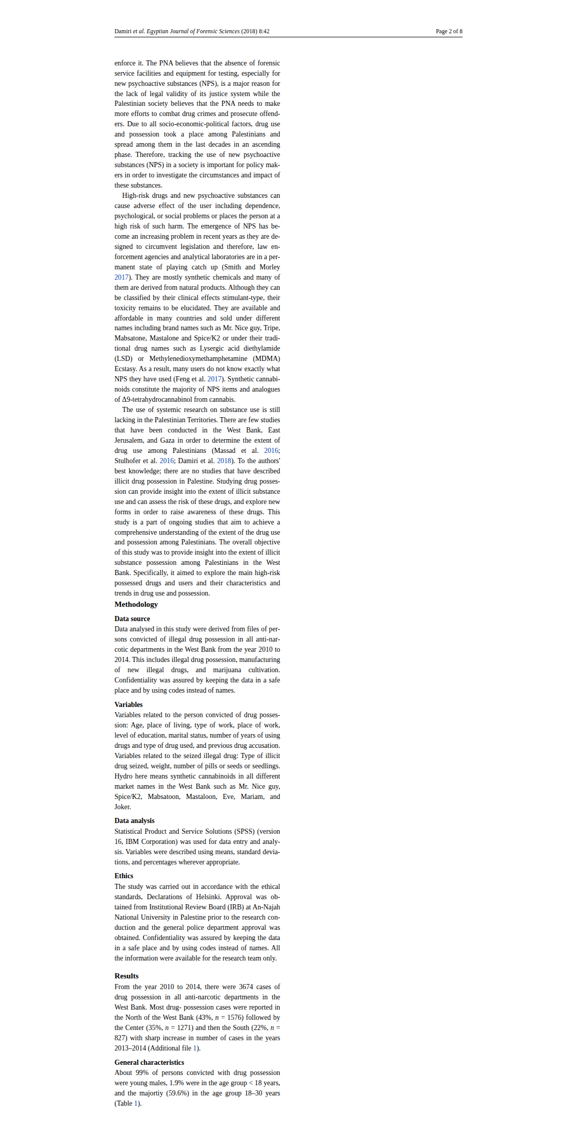Damiri et al. Egyptian Journal of Forensic Sciences (2018) 8:42 Page 2 of 8
enforce it. The PNA believes that the absence of forensic service facilities and equipment for testing, especially for new psychoactive substances (NPS), is a major reason for the lack of legal validity of its justice system while the Palestinian society believes that the PNA needs to make more efforts to combat drug crimes and prosecute offenders. Due to all socio-economic-political factors, drug use and possession took a place among Palestinians and spread among them in the last decades in an ascending phase. Therefore, tracking the use of new psychoactive substances (NPS) in a society is important for policy makers in order to investigate the circumstances and impact of these substances.
High-risk drugs and new psychoactive substances can cause adverse effect of the user including dependence, psychological, or social problems or places the person at a high risk of such harm. The emergence of NPS has become an increasing problem in recent years as they are designed to circumvent legislation and therefore, law enforcement agencies and analytical laboratories are in a permanent state of playing catch up (Smith and Morley 2017). They are mostly synthetic chemicals and many of them are derived from natural products. Although they can be classified by their clinical effects stimulant-type, their toxicity remains to be elucidated. They are available and affordable in many countries and sold under different names including brand names such as Mr. Nice guy, Tripe, Mabsatone, Mastalone and Spice/K2 or under their traditional drug names such as Lysergic acid diethylamide (LSD) or Methylenedioxymethamphetamine (MDMA) Ecstasy. As a result, many users do not know exactly what NPS they have used (Feng et al. 2017). Synthetic cannabinoids constitute the majority of NPS items and analogues of Δ9-tetrahydrocannabinol from cannabis.
The use of systemic research on substance use is still lacking in the Palestinian Territories. There are few studies that have been conducted in the West Bank, East Jerusalem, and Gaza in order to determine the extent of drug use among Palestinians (Massad et al. 2016; Stulhofer et al. 2016; Damiri et al. 2018). To the authors' best knowledge; there are no studies that have described illicit drug possession in Palestine. Studying drug possession can provide insight into the extent of illicit substance use and can assess the risk of these drugs, and explore new forms in order to raise awareness of these drugs. This study is a part of ongoing studies that aim to achieve a comprehensive understanding of the extent of the drug use and possession among Palestinians. The overall objective of this study was to provide insight into the extent of illicit substance possession among Palestinians in the West Bank. Specifically, it aimed to explore the main high-risk possessed drugs and users and their characteristics and trends in drug use and possession.
Methodology
Data source
Data analysed in this study were derived from files of persons convicted of illegal drug possession in all anti-narcotic departments in the West Bank from the year 2010 to 2014. This includes illegal drug possession, manufacturing of new illegal drugs, and marijuana cultivation. Confidentiality was assured by keeping the data in a safe place and by using codes instead of names.
Variables
Variables related to the person convicted of drug possession: Age, place of living, type of work, place of work, level of education, marital status, number of years of using drugs and type of drug used, and previous drug accusation. Variables related to the seized illegal drug: Type of illicit drug seized, weight, number of pills or seeds or seedlings. Hydro here means synthetic cannabinoids in all different market names in the West Bank such as Mr. Nice guy, Spice/K2, Mabsatoon, Mastaloon, Eve, Mariam, and Joker.
Data analysis
Statistical Product and Service Solutions (SPSS) (version 16, IBM Corporation) was used for data entry and analysis. Variables were described using means, standard deviations, and percentages wherever appropriate.
Ethics
The study was carried out in accordance with the ethical standards, Declarations of Helsinki. Approval was obtained from Institutional Review Board (IRB) at An-Najah National University in Palestine prior to the research conduction and the general police department approval was obtained. Confidentiality was assured by keeping the data in a safe place and by using codes instead of names. All the information were available for the research team only.
Results
From the year 2010 to 2014, there were 3674 cases of drug possession in all anti-narcotic departments in the West Bank. Most drug- possession cases were reported in the North of the West Bank (43%, n = 1576) followed by the Center (35%, n = 1271) and then the South (22%, n = 827) with sharp increase in number of cases in the years 2013–2014 (Additional file 1).
General characteristics
About 99% of persons convicted with drug possession were young males, 1.9% were in the age group < 18 years, and the majortiy (59.6%) in the age group 18–30 years (Table 1).